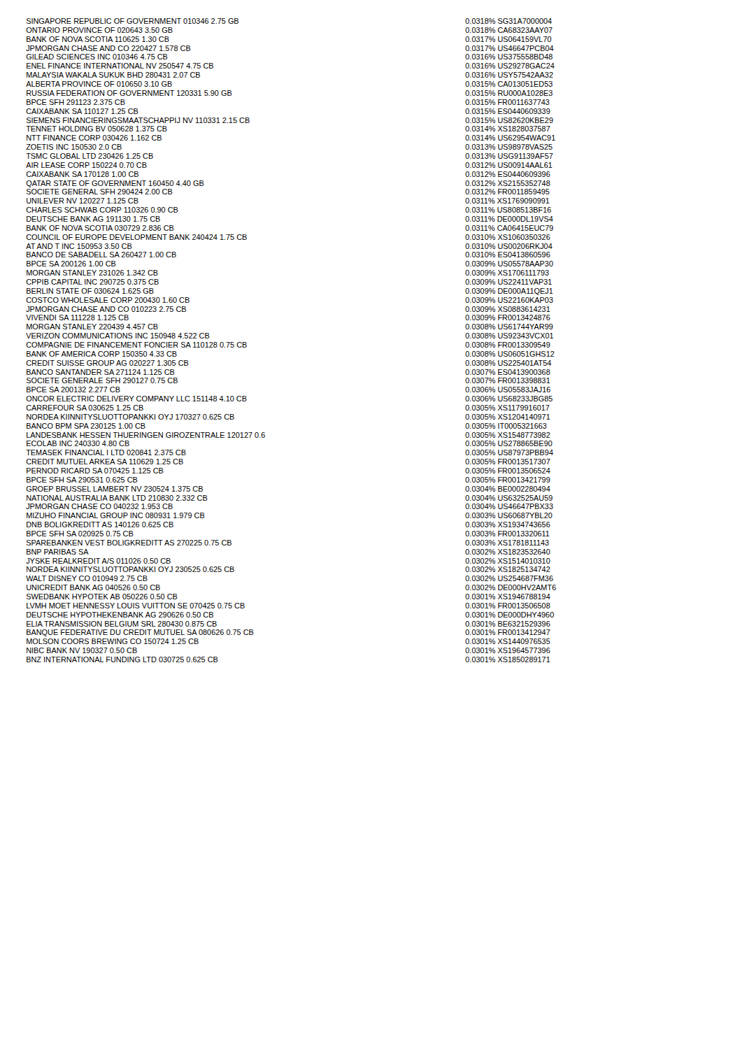| SINGAPORE REPUBLIC OF GOVERNMENT 010346 2.75 GB | 0.0318% SG31A7000004 |
| ONTARIO PROVINCE OF 020643 3.50 GB | 0.0318% CA68323AAY07 |
| BANK OF NOVA SCOTIA 110625 1.30 CB | 0.0317% US064159VL70 |
| JPMORGAN CHASE AND CO 220427 1.578 CB | 0.0317% US46647PCB04 |
| GILEAD SCIENCES INC 010346 4.75 CB | 0.0316% US375558BD48 |
| ENEL FINANCE INTERNATIONAL NV 250547 4.75 CB | 0.0316% US29278GAC24 |
| MALAYSIA WAKALA SUKUK BHD 280431 2.07 CB | 0.0316% USY57542AA32 |
| ALBERTA PROVINCE OF 010650 3.10 GB | 0.0315% CA013051ED53 |
| RUSSIA FEDERATION OF GOVERNMENT 120331 5.90 GB | 0.0315% RU000A1028E3 |
| BPCE SFH 291123 2.375 CB | 0.0315% FR0011637743 |
| CAIXABANK SA 110127 1.25 CB | 0.0315% ES0440609339 |
| SIEMENS FINANCIERINGSMAATSCHAPPIJ NV 110331 2.15 CB | 0.0315% US82620KBE29 |
| TENNET HOLDING BV 050628 1.375 CB | 0.0314% XS1828037587 |
| NTT FINANCE CORP 030426 1.162 CB | 0.0314% US62954WAC91 |
| ZOETIS INC 150530 2.0 CB | 0.0313% US98978VAS25 |
| TSMC GLOBAL LTD 230426 1.25 CB | 0.0313% USG91139AF57 |
| AIR LEASE CORP 150224 0.70 CB | 0.0312% US00914AAL61 |
| CAIXABANK SA 170128 1.00 CB | 0.0312% ES0440609396 |
| QATAR STATE OF GOVERNMENT 160450 4.40 GB | 0.0312% XS2155352748 |
| SOCIETE GENERAL SFH 290424 2.00 CB | 0.0312% FR0011859495 |
| UNILEVER NV 120227 1.125 CB | 0.0311% XS1769090991 |
| CHARLES SCHWAB CORP 110326 0.90 CB | 0.0311% US808513BF16 |
| DEUTSCHE BANK AG 191130 1.75 CB | 0.0311% DE000DL19VS4 |
| BANK OF NOVA SCOTIA 030729 2.836 CB | 0.0311% CA06415EUC79 |
| COUNCIL OF EUROPE DEVELOPMENT BANK 240424 1.75 CB | 0.0310% XS1060350326 |
| AT AND T INC 150953 3.50 CB | 0.0310% US00206RKJ04 |
| BANCO DE SABADELL SA 260427 1.00 CB | 0.0310% ES0413860596 |
| BPCE SA 200126 1.00 CB | 0.0309% US05578AAP30 |
| MORGAN STANLEY 231026 1.342 CB | 0.0309% XS1706111793 |
| CPPIB CAPITAL INC 290725 0.375 CB | 0.0309% US22411VAP31 |
| BERLIN STATE OF 030624 1.625 GB | 0.0309% DE000A11QEJ1 |
| COSTCO WHOLESALE CORP 200430 1.60 CB | 0.0309% US22160KAP03 |
| JPMORGAN CHASE AND CO 010223 2.75 CB | 0.0309% XS0883614231 |
| VIVENDI SA 111228 1.125 CB | 0.0309% FR0013424876 |
| MORGAN STANLEY 220439 4.457 CB | 0.0308% US61744YAR99 |
| VERIZON COMMUNICATIONS INC 150948 4.522 CB | 0.0308% US92343VCX01 |
| COMPAGNIE DE FINANCEMENT FONCIER SA 110128 0.75 CB | 0.0308% FR0013309549 |
| BANK OF AMERICA CORP 150350 4.33 CB | 0.0308% US06051GHS12 |
| CREDIT SUISSE GROUP AG 020227 1.305 CB | 0.0308% US225401AT54 |
| BANCO SANTANDER SA 271124 1.125 CB | 0.0307% ES0413900368 |
| SOCIETE GENERALE SFH 290127 0.75 CB | 0.0307% FR0013398831 |
| BPCE SA 200132 2.277 CB | 0.0306% US05583JAJ16 |
| ONCOR ELECTRIC DELIVERY COMPANY LLC 151148 4.10 CB | 0.0306% US68233JBG85 |
| CARREFOUR SA 030625 1.25 CB | 0.0305% XS1179916017 |
| NORDEA KIINNITYSLUOTTOPANKKI OYJ 170327 0.625 CB | 0.0305% XS1204140971 |
| BANCO BPM SPA 230125 1.00 CB | 0.0305% IT0005321663 |
| LANDESBANK HESSEN THUERINGEN GIROZENTRALE 120127 0.6 | 0.0305% XS1548773982 |
| ECOLAB INC 240330 4.80 CB | 0.0305% US278865BE90 |
| TEMASEK FINANCIAL I LTD 020841 2.375 CB | 0.0305% US87973PBB94 |
| CREDIT MUTUEL ARKEA SA 110629 1.25 CB | 0.0305% FR0013517307 |
| PERNOD RICARD SA 070425 1.125 CB | 0.0305% FR0013506524 |
| BPCE SFH SA 290531 0.625 CB | 0.0305% FR0013421799 |
| GROEP BRUSSEL LAMBERT NV 230524 1.375 CB | 0.0304% BE0002280494 |
| NATIONAL AUSTRALIA BANK LTD 210830 2.332 CB | 0.0304% US632525AU59 |
| JPMORGAN CHASE CO 040232 1.953 CB | 0.0304% US46647PBX33 |
| MIZUHO FINANCIAL GROUP INC 080931 1.979 CB | 0.0303% US60687YBL20 |
| DNB BOLIGKREDITT AS 140126 0.625 CB | 0.0303% XS1934743656 |
| BPCE SFH SA 020925 0.75 CB | 0.0303% FR0013320611 |
| SPAREBANKEN VEST BOLIGKREDITT AS 270225 0.75 CB | 0.0303% XS1781811143 |
| BNP PARIBAS SA | 0.0302% XS1823532640 |
| JYSKE REALKREDIT A/S 011026 0.50 CB | 0.0302% XS1514010310 |
| NORDEA KIINNITYSLUOTTOPANKKI OYJ 230525 0.625 CB | 0.0302% XS1825134742 |
| WALT DISNEY CO 010949 2.75 CB | 0.0302% US254687FM36 |
| UNICREDIT BANK AG 040526 0.50 CB | 0.0302% DE000HV2AMT6 |
| SWEDBANK HYPOTEK AB 050226 0.50 CB | 0.0301% XS1946788194 |
| LVMH MOET HENNESSY LOUIS VUITTON SE 070425 0.75 CB | 0.0301% FR0013506508 |
| DEUTSCHE HYPOTHEKENBANK AG 290626 0.50 CB | 0.0301% DE000DHY4960 |
| ELIA TRANSMISSION BELGIUM SRL 280430 0.875 CB | 0.0301% BE6321529396 |
| BANQUE FEDERATIVE DU CREDIT MUTUEL SA 080626 0.75 CB | 0.0301% FR0013412947 |
| MOLSON COORS BREWING CO 150724 1.25 CB | 0.0301% XS1440976535 |
| NIBC BANK NV 190327 0.50 CB | 0.0301% XS1964577396 |
| BNZ INTERNATIONAL FUNDING LTD 030725 0.625 CB | 0.0301% XS1850289171 |